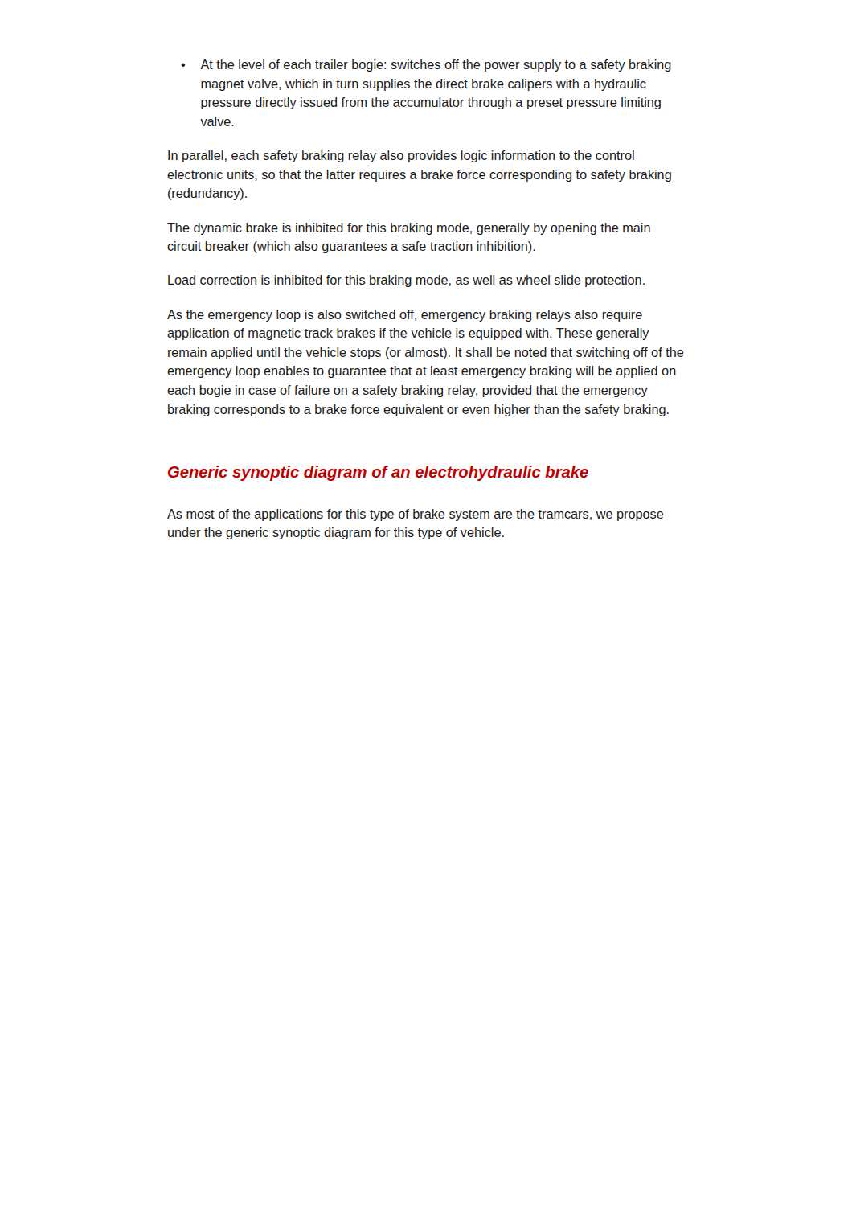At the level of each trailer bogie: switches off the power supply to a safety braking magnet valve, which in turn supplies the direct brake calipers with a hydraulic pressure directly issued from the accumulator through a preset pressure limiting valve.
In parallel, each safety braking relay also provides logic information to the control electronic units, so that the latter requires a brake force corresponding to safety braking (redundancy).
The dynamic brake is inhibited for this braking mode, generally by opening the main circuit breaker (which also guarantees a safe traction inhibition).
Load correction is inhibited for this braking mode, as well as wheel slide protection.
As the emergency loop is also switched off, emergency braking relays also require application of magnetic track brakes if the vehicle is equipped with. These generally remain applied until the vehicle stops (or almost). It shall be noted that switching off of the emergency loop enables to guarantee that at least emergency braking will be applied on each bogie in case of failure on a safety braking relay, provided that the emergency braking corresponds to a brake force equivalent or even higher than the safety braking.
Generic synoptic diagram of an electrohydraulic brake
As most of the applications for this type of brake system are the tramcars, we propose under the generic synoptic diagram for this type of vehicle.